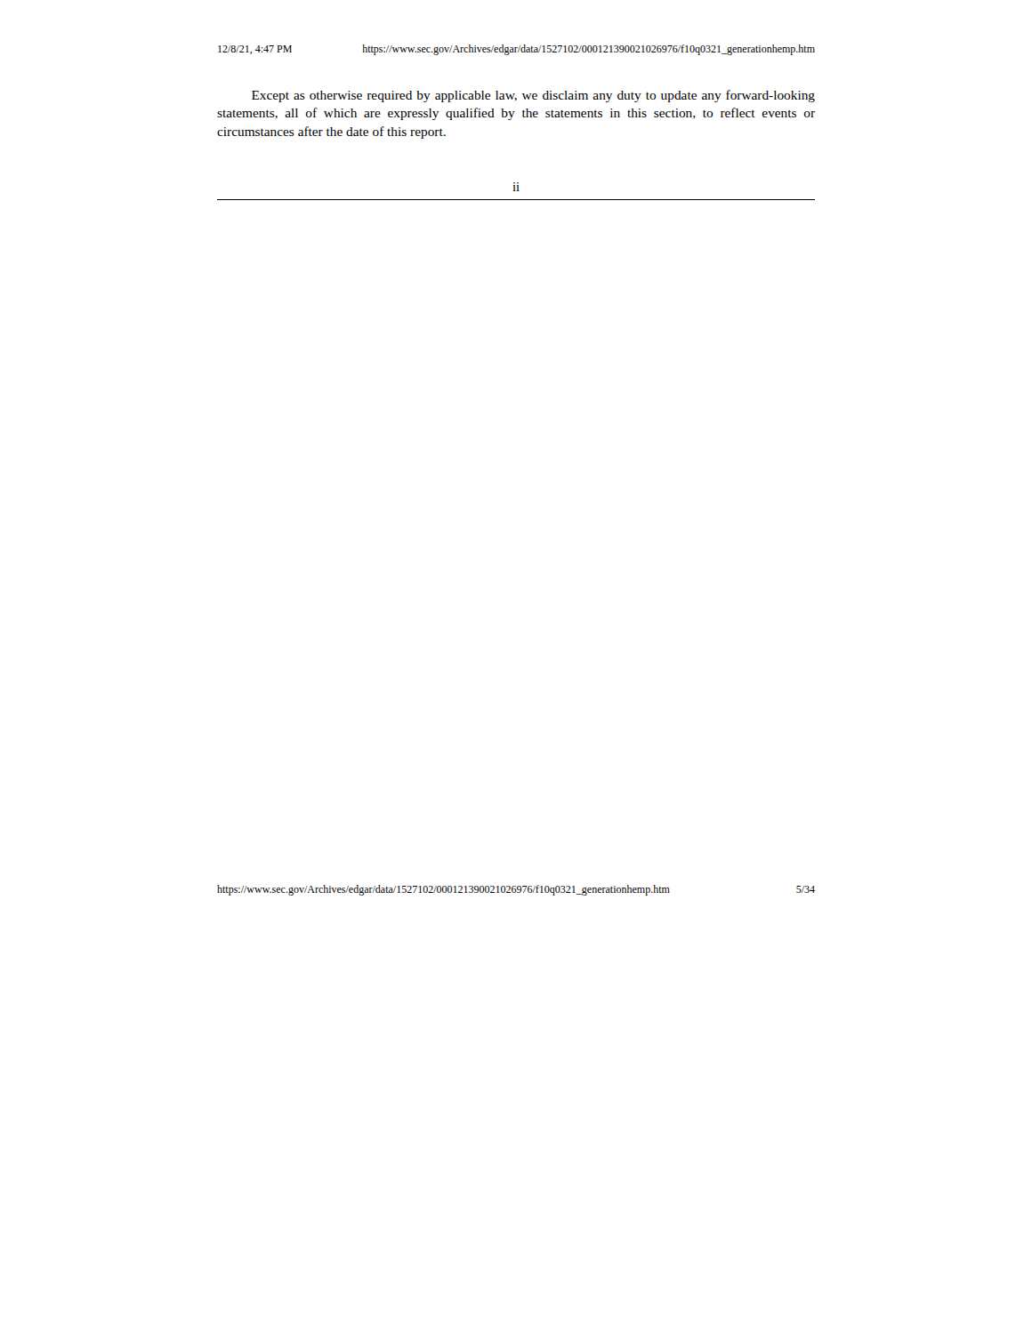12/8/21, 4:47 PM https://www.sec.gov/Archives/edgar/data/1527102/000121390021026976/f10q0321_generationhemp.htm
Except as otherwise required by applicable law, we disclaim any duty to update any forward-looking statements, all of which are expressly qualified by the statements in this section, to reflect events or circumstances after the date of this report.
ii
https://www.sec.gov/Archives/edgar/data/1527102/000121390021026976/f10q0321_generationhemp.htm 5/34